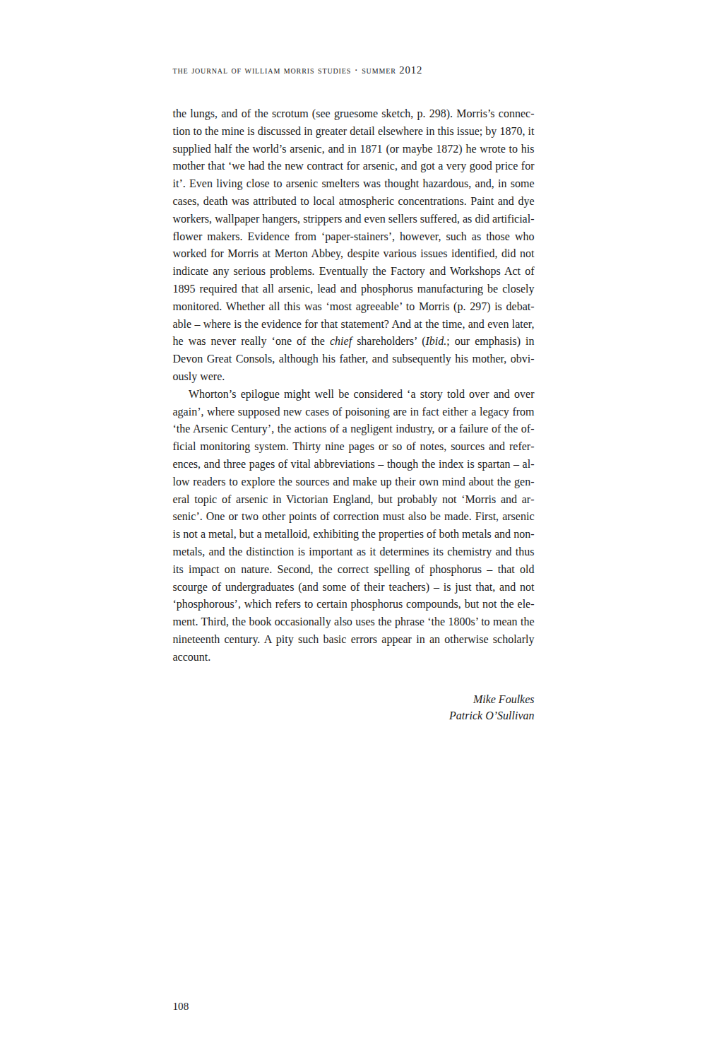The Journal of William Morris Studies · Summer 2012
the lungs, and of the scrotum (see gruesome sketch, p. 298). Morris’s connection to the mine is discussed in greater detail elsewhere in this issue; by 1870, it supplied half the world’s arsenic, and in 1871 (or maybe 1872) he wrote to his mother that ‘we had the new contract for arsenic, and got a very good price for it’. Even living close to arsenic smelters was thought hazardous, and, in some cases, death was attributed to local atmospheric concentrations. Paint and dye workers, wallpaper hangers, strippers and even sellers suffered, as did artificial-flower makers. Evidence from ‘paper-stainers’, however, such as those who worked for Morris at Merton Abbey, despite various issues identified, did not indicate any serious problems. Eventually the Factory and Workshops Act of 1895 required that all arsenic, lead and phosphorus manufacturing be closely monitored. Whether all this was ‘most agreeable’ to Morris (p. 297) is debatable – where is the evidence for that statement? And at the time, and even later, he was never really ‘one of the chief shareholders’ (Ibid.; our emphasis) in Devon Great Consols, although his father, and subsequently his mother, obviously were.
Whorton’s epilogue might well be considered ‘a story told over and over again’, where supposed new cases of poisoning are in fact either a legacy from ‘the Arsenic Century’, the actions of a negligent industry, or a failure of the official monitoring system. Thirty nine pages or so of notes, sources and references, and three pages of vital abbreviations – though the index is spartan – allow readers to explore the sources and make up their own mind about the general topic of arsenic in Victorian England, but probably not ‘Morris and arsenic’. One or two other points of correction must also be made. First, arsenic is not a metal, but a metalloid, exhibiting the properties of both metals and non-metals, and the distinction is important as it determines its chemistry and thus its impact on nature. Second, the correct spelling of phosphorus – that old scourge of undergraduates (and some of their teachers) – is just that, and not ‘phosphorous’, which refers to certain phosphorus compounds, but not the element. Third, the book occasionally also uses the phrase ‘the 1800s’ to mean the nineteenth century. A pity such basic errors appear in an otherwise scholarly account.
Mike Foulkes
Patrick O’Sullivan
108